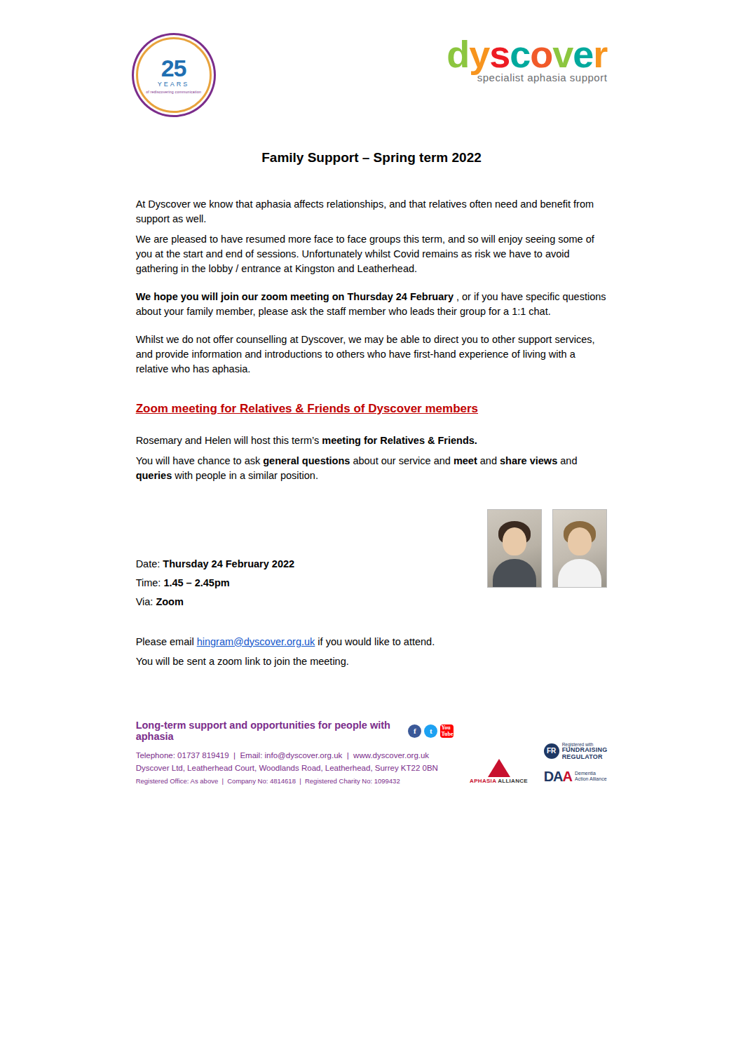25
YEARS
of rediscovering communication
dyscover
specialist aphasia support
Family Support – Spring term 2022
At Dyscover we know that aphasia affects relationships, and that relatives often need and benefit from support as well.
We are pleased to have resumed more face to face groups this term, and so will enjoy seeing some of you at the start and end of sessions. Unfortunately whilst Covid remains as risk we have to avoid gathering in the lobby / entrance at Kingston and Leatherhead.
We hope you will join our zoom meeting on Thursday 24 February , or if you have specific questions about your family member, please ask the staff member who leads their group for a 1:1 chat.
Whilst we do not offer counselling at Dyscover, we may be able to direct you to other support services, and provide information and introductions to others who have first-hand experience of living with a relative who has aphasia.
Zoom meeting for Relatives & Friends of Dyscover members
Rosemary and Helen will host this term’s meeting for Relatives & Friends.
You will have chance to ask general questions about our service and meet and share views and queries with people in a similar position.
Date: Thursday 24 February 2022
Time: 1.45 – 2.45pm
Via: Zoom
Please email hingram@dyscover.org.uk if you would like to attend.
You will be sent a zoom link to join the meeting.
Long-term support and opportunities for people with aphasia f t You
Tube
Telephone: 01737 819419 | Email: info@dyscover.org.uk | www.dyscover.org.uk
Dyscover Ltd, Leatherhead Court, Woodlands Road, Leatherhead, Surrey KT22 0BN
Registered Office: As above | Company No: 4814618 | Registered Charity No: 1099432
APHASIA ALLIANCE
FR
Registered with
FUNDRAISING
REGULATOR
DAA
Dementia
Action Alliance